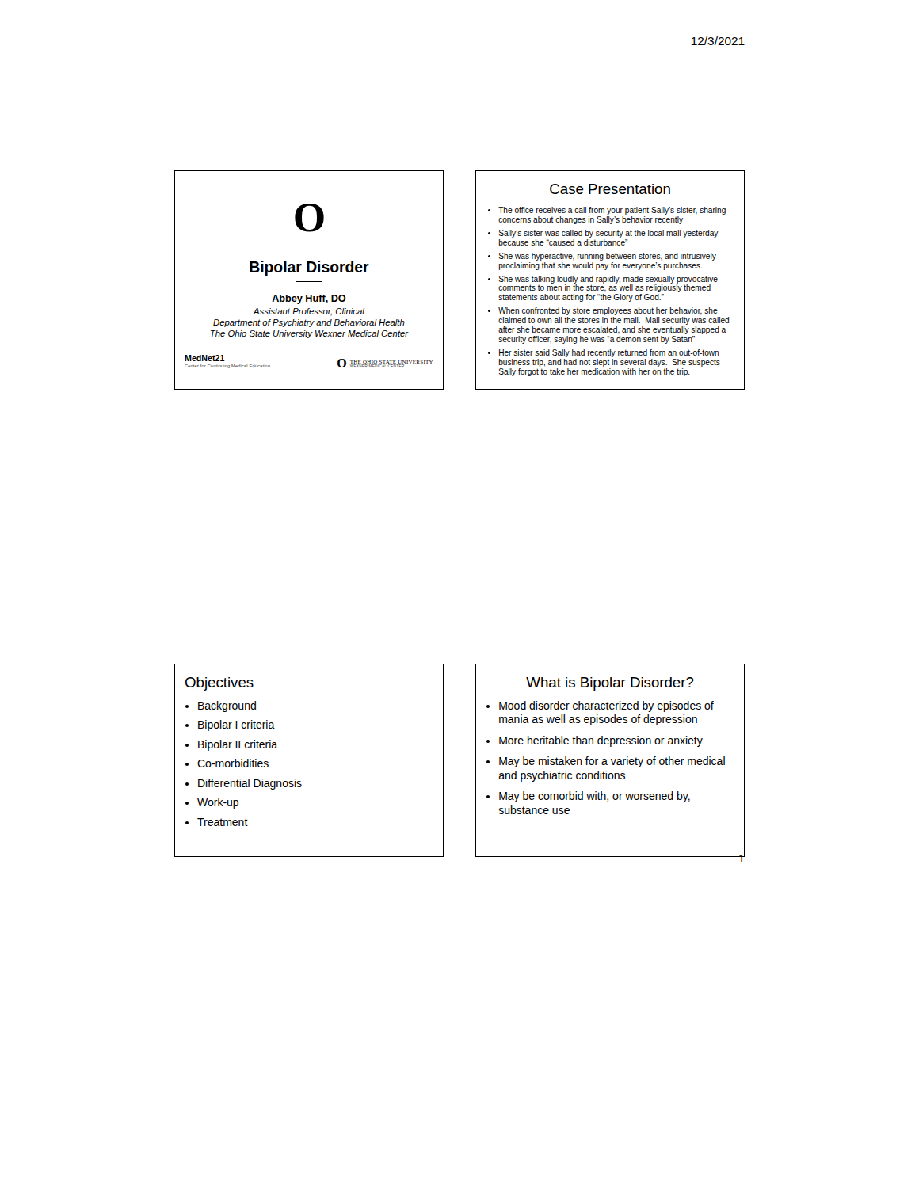12/3/2021
O
Bipolar Disorder
Abbey Huff, DO
Assistant Professor, Clinical
Department of Psychiatry and Behavioral Health
The Ohio State University Wexner Medical Center
MedNet21 Center for Continuing Medical Education
O THE OHIO STATE UNIVERSITY WEXNER MEDICAL CENTER
Case Presentation
The office receives a call from your patient Sally’s sister, sharing concerns about changes in Sally’s behavior recently
Sally’s sister was called by security at the local mall yesterday because she “caused a disturbance”
She was hyperactive, running between stores, and intrusively proclaiming that she would pay for everyone’s purchases.
She was talking loudly and rapidly, made sexually provocative comments to men in the store, as well as religiously themed statements about acting for “the Glory of God.”
When confronted by store employees about her behavior, she claimed to own all the stores in the mall. Mall security was called after she became more escalated, and she eventually slapped a security officer, saying he was “a demon sent by Satan”
Her sister said Sally had recently returned from an out-of-town business trip, and had not slept in several days. She suspects Sally forgot to take her medication with her on the trip.
Objectives
Background
Bipolar I criteria
Bipolar II criteria
Co-morbidities
Differential Diagnosis
Work-up
Treatment
What is Bipolar Disorder?
Mood disorder characterized by episodes of mania as well as episodes of depression
More heritable than depression or anxiety
May be mistaken for a variety of other medical and psychiatric conditions
May be comorbid with, or worsened by, substance use
1